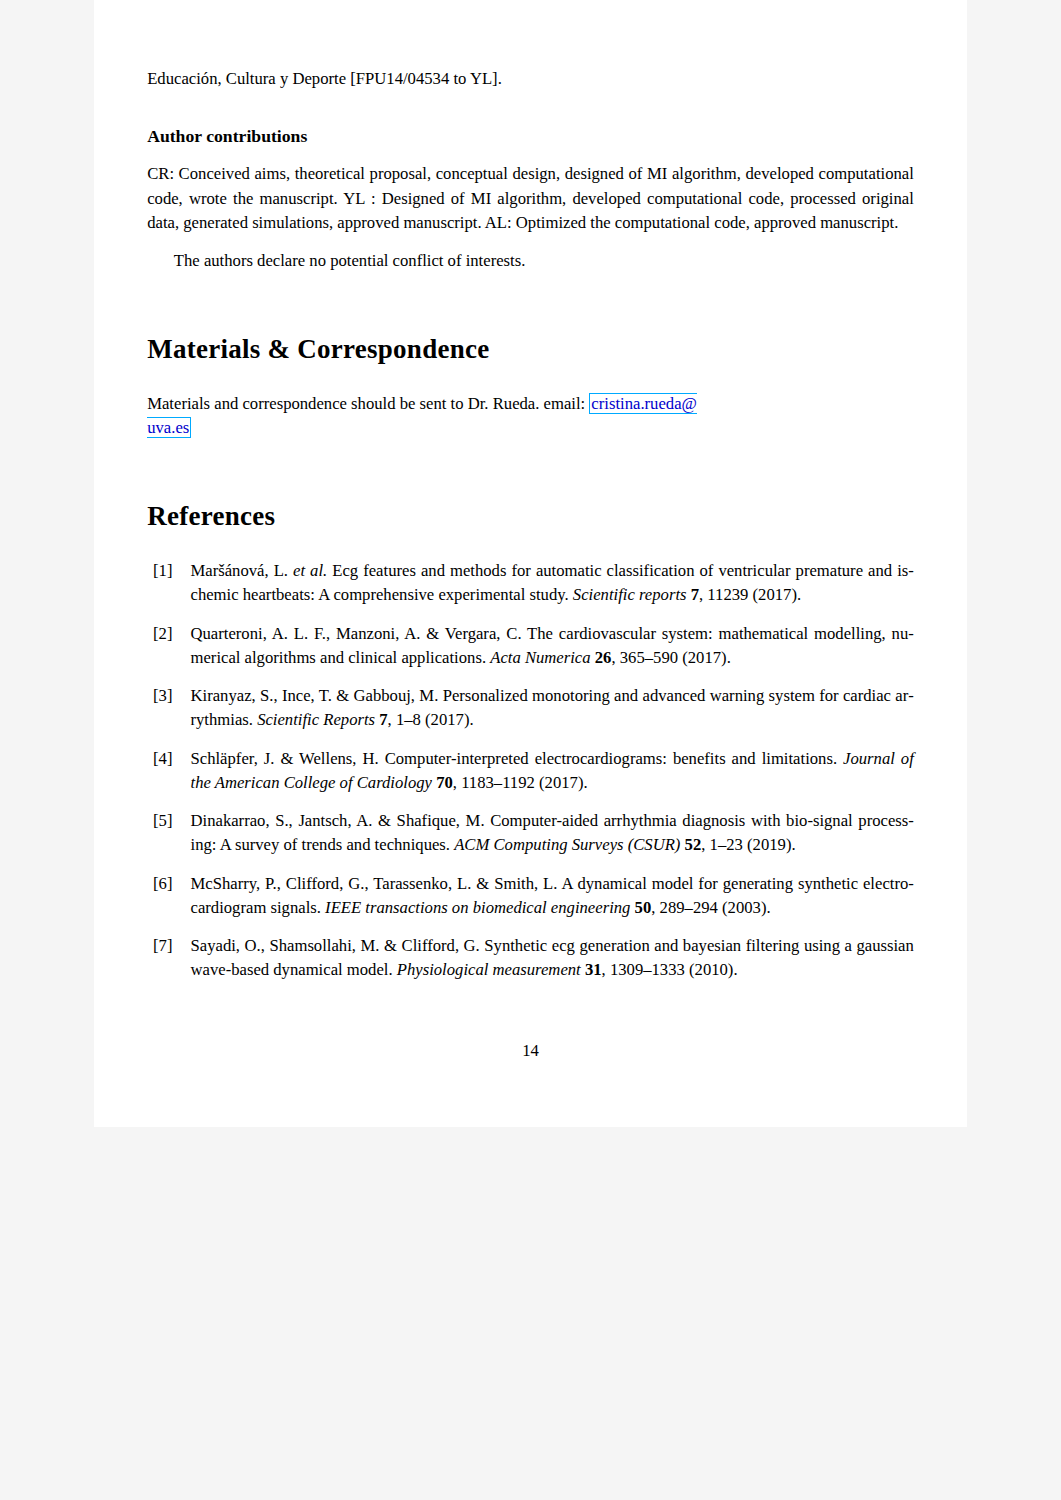Educación, Cultura y Deporte [FPU14/04534 to YL].
Author contributions
CR: Conceived aims, theoretical proposal, conceptual design, designed of MI algorithm, developed computational code, wrote the manuscript. YL : Designed of MI algorithm, developed computational code, processed original data, generated simulations, approved manuscript. AL: Optimized the computational code, approved manuscript.
The authors declare no potential conflict of interests.
Materials & Correspondence
Materials and correspondence should be sent to Dr. Rueda. email: cristina.rueda@
uva.es
References
Maršánová, L. et al. Ecg features and methods for automatic classification of ventricular premature and ischemic heartbeats: A comprehensive experimental study. Scientific reports 7, 11239 (2017).
Quarteroni, A. L. F., Manzoni, A. & Vergara, C. The cardiovascular system: mathematical modelling, numerical algorithms and clinical applications. Acta Numerica 26, 365–590 (2017).
Kiranyaz, S., Ince, T. & Gabbouj, M. Personalized monotoring and advanced warning system for cardiac arrythmias. Scientific Reports 7, 1–8 (2017).
Schläpfer, J. & Wellens, H. Computer-interpreted electrocardiograms: benefits and limitations. Journal of the American College of Cardiology 70, 1183–1192 (2017).
Dinakarrao, S., Jantsch, A. & Shafique, M. Computer-aided arrhythmia diagnosis with bio-signal processing: A survey of trends and techniques. ACM Computing Surveys (CSUR) 52, 1–23 (2019).
McSharry, P., Clifford, G., Tarassenko, L. & Smith, L. A dynamical model for generating synthetic electrocardiogram signals. IEEE transactions on biomedical engineering 50, 289–294 (2003).
Sayadi, O., Shamsollahi, M. & Clifford, G. Synthetic ecg generation and bayesian filtering using a gaussian wave-based dynamical model. Physiological measurement 31, 1309–1333 (2010).
14